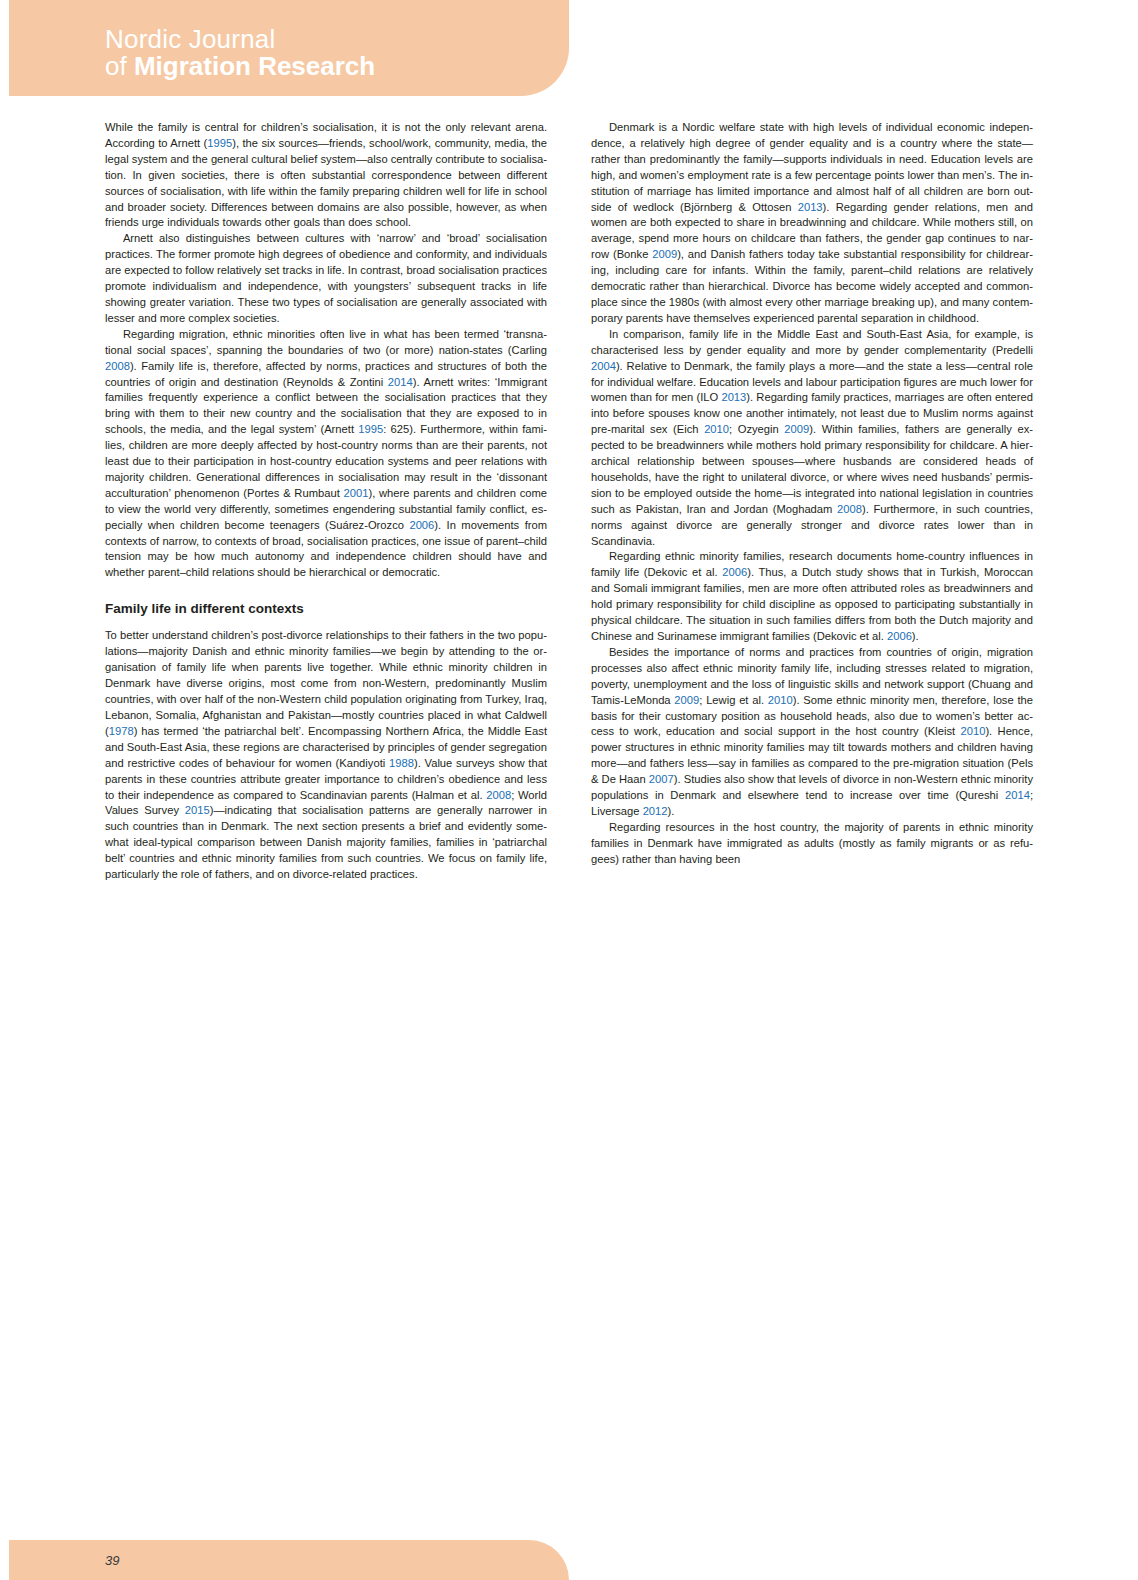Nordic Journal
of Migration Research
While the family is central for children’s socialisation, it is not the only relevant arena. According to Arnett (1995), the six sources—friends, school/work, community, media, the legal system and the general cultural belief system—also centrally contribute to socialisation. In given societies, there is often substantial correspondence between different sources of socialisation, with life within the family preparing children well for life in school and broader society. Differences between domains are also possible, however, as when friends urge individuals towards other goals than does school.
Arnett also distinguishes between cultures with ‘narrow’ and ‘broad’ socialisation practices. The former promote high degrees of obedience and conformity, and individuals are expected to follow relatively set tracks in life. In contrast, broad socialisation practices promote individualism and independence, with youngsters’ subsequent tracks in life showing greater variation. These two types of socialisation are generally associated with lesser and more complex societies.
Regarding migration, ethnic minorities often live in what has been termed ‘transnational social spaces’, spanning the boundaries of two (or more) nation-states (Carling 2008). Family life is, therefore, affected by norms, practices and structures of both the countries of origin and destination (Reynolds & Zontini 2014). Arnett writes: ‘Immigrant families frequently experience a conflict between the socialisation practices that they bring with them to their new country and the socialisation that they are exposed to in schools, the media, and the legal system’ (Arnett 1995: 625). Furthermore, within families, children are more deeply affected by host-country norms than are their parents, not least due to their participation in host-country education systems and peer relations with majority children. Generational differences in socialisation may result in the ‘dissonant acculturation’ phenomenon (Portes & Rumbaut 2001), where parents and children come to view the world very differently, sometimes engendering substantial family conflict, especially when children become teenagers (Suárez-Orozco 2006). In movements from contexts of narrow, to contexts of broad, socialisation practices, one issue of parent–child tension may be how much autonomy and independence children should have and whether parent–child relations should be hierarchical or democratic.
Family life in different contexts
To better understand children’s post-divorce relationships to their fathers in the two populations—majority Danish and ethnic minority families—we begin by attending to the organisation of family life when parents live together. While ethnic minority children in Denmark have diverse origins, most come from non-Western, predominantly Muslim countries, with over half of the non-Western child population originating from Turkey, Iraq, Lebanon, Somalia, Afghanistan and Pakistan—mostly countries placed in what Caldwell (1978) has termed ‘the patriarchal belt’. Encompassing Northern Africa, the Middle East and South-East Asia, these regions are characterised by principles of gender segregation and restrictive codes of behaviour for women (Kandiyoti 1988). Value surveys show that parents in these countries attribute greater importance to children’s obedience and less to their independence as compared to Scandinavian parents (Halman et al. 2008; World Values Survey 2015)—indicating that socialisation patterns are generally narrower in such countries than in Denmark. The next section presents a brief and evidently somewhat ideal-typical comparison between Danish majority families, families in ‘patriarchal belt’ countries and ethnic minority families from such countries. We focus on family life, particularly the role of fathers, and on divorce-related practices.
Denmark is a Nordic welfare state with high levels of individual economic independence, a relatively high degree of gender equality and is a country where the state—rather than predominantly the family—supports individuals in need. Education levels are high, and women’s employment rate is a few percentage points lower than men’s. The institution of marriage has limited importance and almost half of all children are born outside of wedlock (Björnberg & Ottosen 2013). Regarding gender relations, men and women are both expected to share in breadwinning and childcare. While mothers still, on average, spend more hours on childcare than fathers, the gender gap continues to narrow (Bonke 2009), and Danish fathers today take substantial responsibility for childrearing, including care for infants. Within the family, parent–child relations are relatively democratic rather than hierarchical. Divorce has become widely accepted and commonplace since the 1980s (with almost every other marriage breaking up), and many contemporary parents have themselves experienced parental separation in childhood.
In comparison, family life in the Middle East and South-East Asia, for example, is characterised less by gender equality and more by gender complementarity (Predelli 2004). Relative to Denmark, the family plays a more—and the state a less—central role for individual welfare. Education levels and labour participation figures are much lower for women than for men (ILO 2013). Regarding family practices, marriages are often entered into before spouses know one another intimately, not least due to Muslim norms against pre-marital sex (Eich 2010; Ozyegin 2009). Within families, fathers are generally expected to be breadwinners while mothers hold primary responsibility for childcare. A hierarchical relationship between spouses—where husbands are considered heads of households, have the right to unilateral divorce, or where wives need husbands’ permission to be employed outside the home—is integrated into national legislation in countries such as Pakistan, Iran and Jordan (Moghadam 2008). Furthermore, in such countries, norms against divorce are generally stronger and divorce rates lower than in Scandinavia.
Regarding ethnic minority families, research documents home-country influences in family life (Dekovic et al. 2006). Thus, a Dutch study shows that in Turkish, Moroccan and Somali immigrant families, men are more often attributed roles as breadwinners and hold primary responsibility for child discipline as opposed to participating substantially in physical childcare. The situation in such families differs from both the Dutch majority and Chinese and Surinamese immigrant families (Dekovic et al. 2006).
Besides the importance of norms and practices from countries of origin, migration processes also affect ethnic minority family life, including stresses related to migration, poverty, unemployment and the loss of linguistic skills and network support (Chuang and Tamis-LeMonda 2009; Lewig et al. 2010). Some ethnic minority men, therefore, lose the basis for their customary position as household heads, also due to women’s better access to work, education and social support in the host country (Kleist 2010). Hence, power structures in ethnic minority families may tilt towards mothers and children having more—and fathers less—say in families as compared to the pre-migration situation (Pels & De Haan 2007). Studies also show that levels of divorce in non-Western ethnic minority populations in Denmark and elsewhere tend to increase over time (Qureshi 2014; Liversage 2012).
Regarding resources in the host country, the majority of parents in ethnic minority families in Denmark have immigrated as adults (mostly as family migrants or as refugees) rather than having been
39